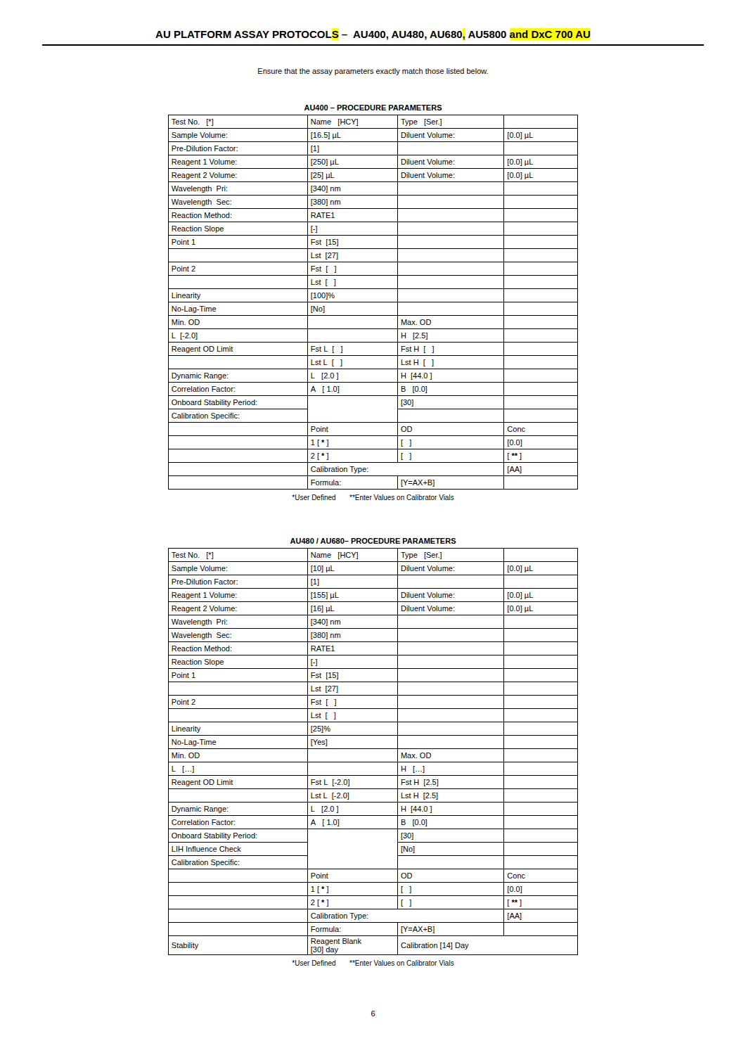AU PLATFORM ASSAY PROTOCOLS – AU400, AU480, AU680, AU5800 and DxC 700 AU
Ensure that the assay parameters exactly match those listed below.
AU400 – PROCEDURE PARAMETERS
| Test No. [*] | Name [HCY] | Type [Ser.] | |
| Sample Volume: | [16.5] µL | Diluent Volume: | [0.0] µL |
| Pre-Dilution Factor: | [1] | | |
| Reagent 1 Volume: | [250] µL | Diluent Volume: | [0.0] µL |
| Reagent 2 Volume: | [25] µL | Diluent Volume: | [0.0] µL |
| Wavelength Pri: | [340] nm | | |
| Wavelength Sec: | [380] nm | | |
| Reaction Method: | RATE1 | | |
| Reaction Slope | [-] | | |
| Point 1 | Fst [15] | | |
| | Lst [27] | | |
| Point 2 | Fst [ ] | | |
| | Lst [ ] | | |
| Linearity | [100]% | | |
| No-Lag-Time | [No] | | |
| Min. OD | | Max. OD | |
| L [-2.0] | | H [2.5] | |
| Reagent OD Limit | Fst L [ ] | Fst H [ ] | |
| | Lst L [ ] | Lst H [ ] | |
| Dynamic Range: | L [2.0 ] | H [44.0 ] | |
| Correlation Factor: | A [ 1.0] | B [0.0] | |
| Onboard Stability Period: | | [30] | |
| Calibration Specific: | | | |
| | Point | OD | Conc |
| | 1 [ * ] | [ ] | [0.0] |
| | 2 [ * ] | [ ] | [ ** ] |
| | Calibration Type: | [AA] |
| | Formula: | [Y=AX+B] | |
*User Defined **Enter Values on Calibrator Vials
AU480 / AU680– PROCEDURE PARAMETERS
| Test No. [*] | Name [HCY] | Type [Ser.] | |
| Sample Volume: | [10] µL | Diluent Volume: | [0.0] µL |
| Pre-Dilution Factor: | [1] | | |
| Reagent 1 Volume: | [155] µL | Diluent Volume: | [0.0] µL |
| Reagent 2 Volume: | [16] µL | Diluent Volume: | [0.0] µL |
| Wavelength Pri: | [340] nm | | |
| Wavelength Sec: | [380] nm | | |
| Reaction Method: | RATE1 | | |
| Reaction Slope | [-] | | |
| Point 1 | Fst [15] | | |
| | Lst [27] | | |
| Point 2 | Fst [ ] | | |
| | Lst [ ] | | |
| Linearity | [25]% | | |
| No-Lag-Time | [Yes] | | |
| Min. OD | | Max. OD | |
| L […] | | H […] | |
| Reagent OD Limit | Fst L [-2.0] | Fst H [2.5] | |
| | Lst L [-2.0] | Lst H [2.5] | |
| Dynamic Range: | L [2.0 ] | H [44.0 ] | |
| Correlation Factor: | A [ 1.0] | B [0.0] | |
| Onboard Stability Period: | | [30] | |
| LIH Influence Check | | [No] | |
| Calibration Specific: | | | |
| | Point | OD | Conc |
| | 1 [ * ] | [ ] | [0.0] |
| | 2 [ * ] | [ ] | [ ** ] |
| | Calibration Type: | [AA] |
| | Formula: | [Y=AX+B] | |
| Stability | Reagent Blank [30] day | Calibration [14] Day |
*User Defined **Enter Values on Calibrator Vials
6